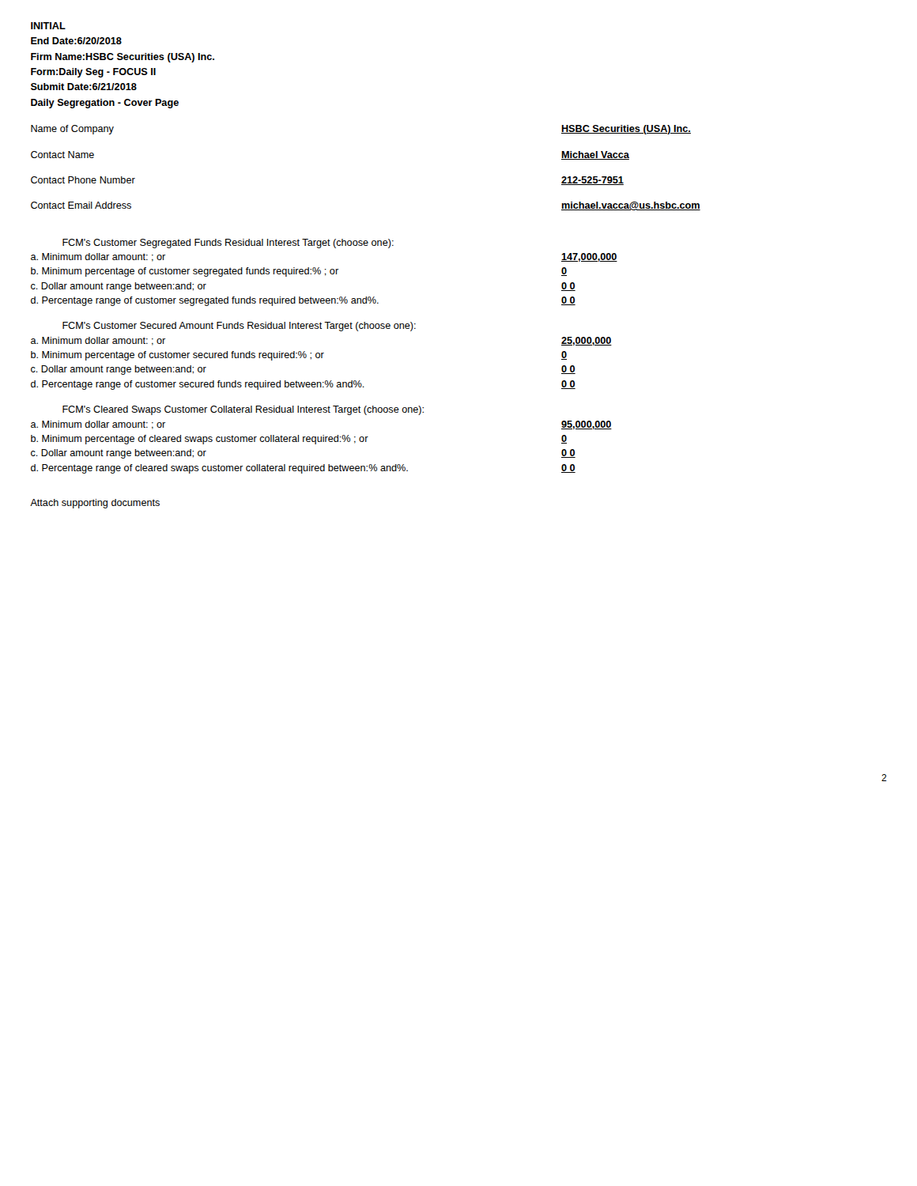INITIAL
End Date:6/20/2018
Firm Name:HSBC Securities (USA) Inc.
Form:Daily Seg - FOCUS II
Submit Date:6/21/2018
Daily Segregation - Cover Page
| Name of Company | HSBC Securities (USA) Inc. |
| Contact Name | Michael Vacca |
| Contact Phone Number | 212-525-7951 |
| Contact Email Address | michael.vacca@us.hsbc.com |
| FCM's Customer Segregated Funds Residual Interest Target (choose one): |
| a. Minimum dollar amount: ; or | 147,000,000 |
| b. Minimum percentage of customer segregated funds required:% ; or | 0 |
| c. Dollar amount range between:and; or | 0 0 |
| d. Percentage range of customer segregated funds required between:% and%. | 0 0 |
| FCM's Customer Secured Amount Funds Residual Interest Target (choose one): |
| a. Minimum dollar amount: ; or | 25,000,000 |
| b. Minimum percentage of customer secured funds required:% ; or | 0 |
| c. Dollar amount range between:and; or | 0 0 |
| d. Percentage range of customer secured funds required between:% and%. | 0 0 |
| FCM's Cleared Swaps Customer Collateral Residual Interest Target (choose one): |
| a. Minimum dollar amount: ; or | 95,000,000 |
| b. Minimum percentage of cleared swaps customer collateral required:% ; or | 0 |
| c. Dollar amount range between:and; or | 0 0 |
| d. Percentage range of cleared swaps customer collateral required between:% and%. | 0 0 |
Attach supporting documents
2